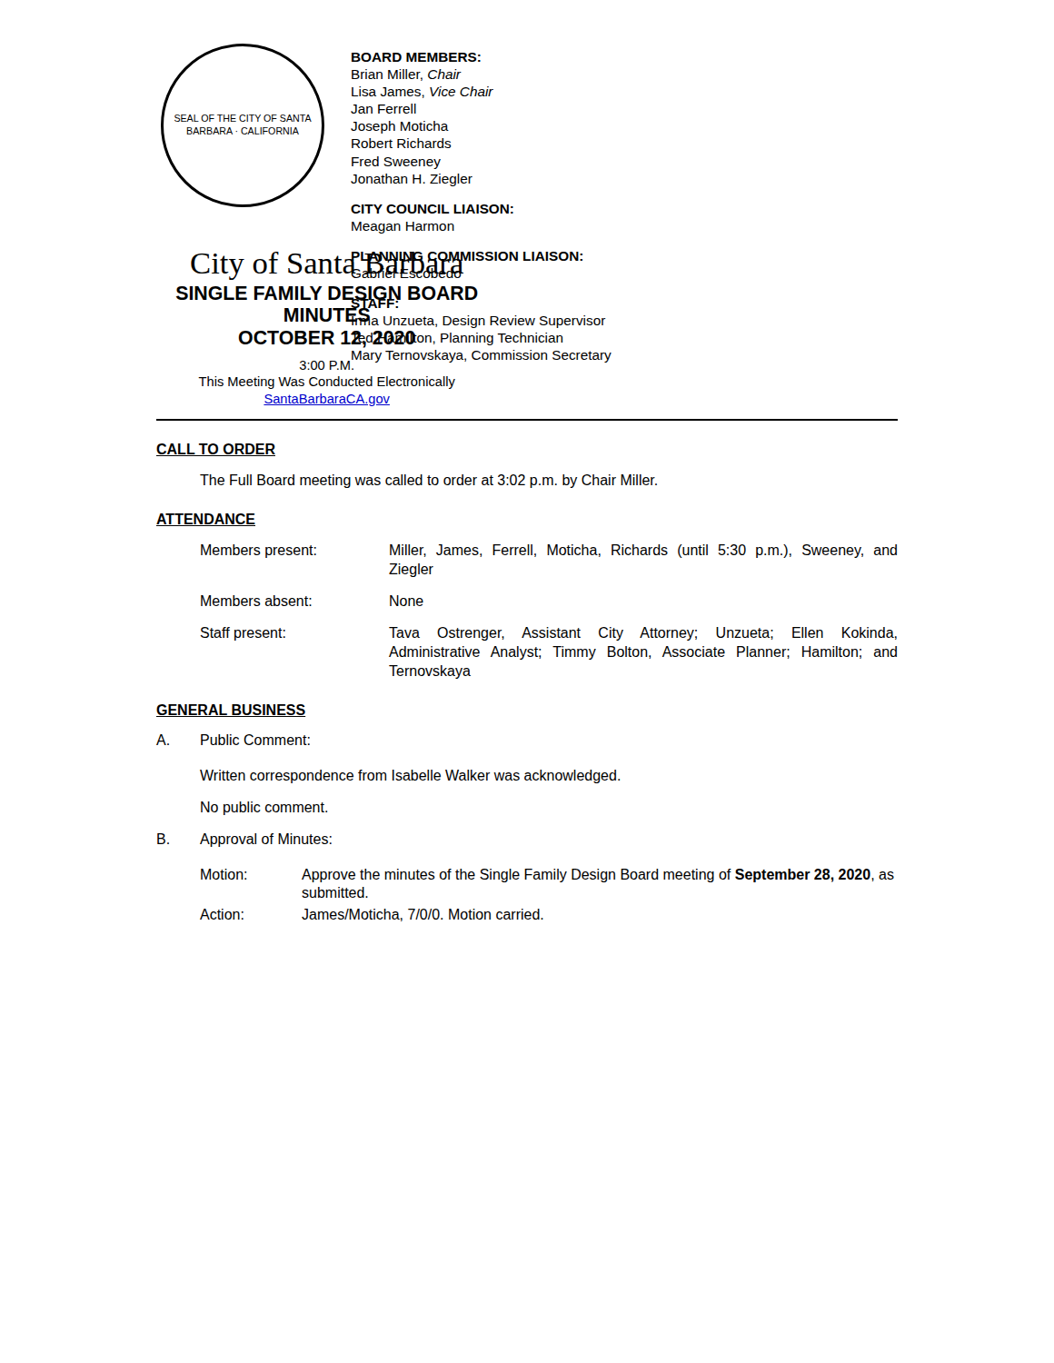SEAL OF THE CITY OF SANTA BARBARA · CALIFORNIA
Board Members:
Brian Miller, Chair
Lisa James, Vice Chair
Jan Ferrell
Joseph Moticha
Robert Richards
Fred Sweeney
Jonathan H. Ziegler
City Council Liaison:
Meagan Harmon
Planning Commission Liaison:
Gabriel Escobedo
Staff:
Irma Unzueta, Design Review Supervisor
Ted Hamilton, Planning Technician
Mary Ternovskaya, Commission Secretary
City of Santa Barbara
SINGLE FAMILY DESIGN BOARD
MINUTES
OCTOBER 12, 2020
3:00 P.M.
This Meeting Was Conducted Electronically
SantaBarbaraCA.gov
Call to Order
The Full Board meeting was called to order at 3:02 p.m. by Chair Miller.
Attendance
Members present:
Miller, James, Ferrell, Moticha, Richards (until 5:30 p.m.), Sweeney, and Ziegler
Members absent:
None
Staff present:
Tava Ostrenger, Assistant City Attorney; Unzueta; Ellen Kokinda, Administrative Analyst; Timmy Bolton, Associate Planner; Hamilton; and Ternovskaya
General Business
A.
Public Comment:
Written correspondence from Isabelle Walker was acknowledged.
No public comment.
B.
Approval of Minutes:
Motion:
Approve the minutes of the Single Family Design Board meeting of September 28, 2020, as submitted.
Action:
James/Moticha, 7/0/0. Motion carried.